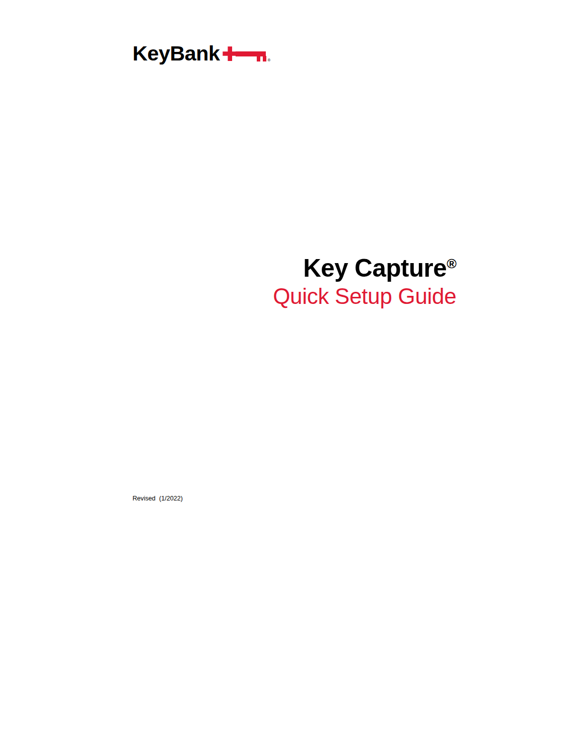KeyBank ®
Key Capture®
Quick Setup Guide
Revised (1/2022)